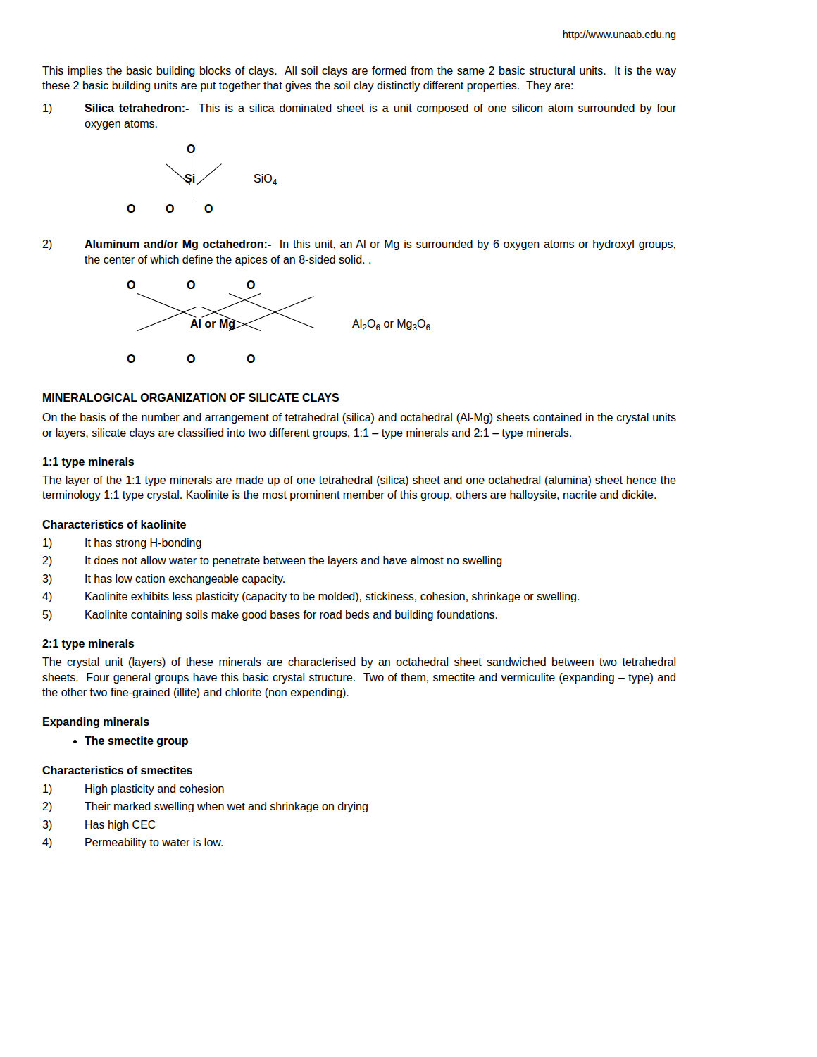http://www.unaab.edu.ng
This implies the basic building blocks of clays. All soil clays are formed from the same 2 basic structural units. It is the way these 2 basic building units are put together that gives the soil clay distinctly different properties. They are:
1)
Silica tetrahedron:- This is a silica dominated sheet is a unit composed of one silicon atom surrounded by four oxygen atoms.
O Si SiO4 OOO
2)
Aluminum and/or Mg octahedron:- In this unit, an Al or Mg is surrounded by 6 oxygen atoms or hydroxyl groups, the center of which define the apices of an 8-sided solid. .
OOO Al or Mg Al2O6 or Mg3O6 OOO
MINERALOGICAL ORGANIZATION OF SILICATE CLAYS
On the basis of the number and arrangement of tetrahedral (silica) and octahedral (Al-Mg) sheets contained in the crystal units or layers, silicate clays are classified into two different groups, 1:1 – type minerals and 2:1 – type minerals.
1:1 type minerals
The layer of the 1:1 type minerals are made up of one tetrahedral (silica) sheet and one octahedral (alumina) sheet hence the terminology 1:1 type crystal. Kaolinite is the most prominent member of this group, others are halloysite, nacrite and dickite.
Characteristics of kaolinite
1)
It has strong H-bonding
2)
It does not allow water to penetrate between the layers and have almost no swelling
3)
It has low cation exchangeable capacity.
4)
Kaolinite exhibits less plasticity (capacity to be molded), stickiness, cohesion, shrinkage or swelling.
5)
Kaolinite containing soils make good bases for road beds and building foundations.
2:1 type minerals
The crystal unit (layers) of these minerals are characterised by an octahedral sheet sandwiched between two tetrahedral sheets. Four general groups have this basic crystal structure. Two of them, smectite and vermiculite (expanding – type) and the other two fine-grained (illite) and chlorite (non expending).
Expanding minerals
The smectite group
Characteristics of smectites
1)
High plasticity and cohesion
2)
Their marked swelling when wet and shrinkage on drying
3)
Has high CEC
4)
Permeability to water is low.